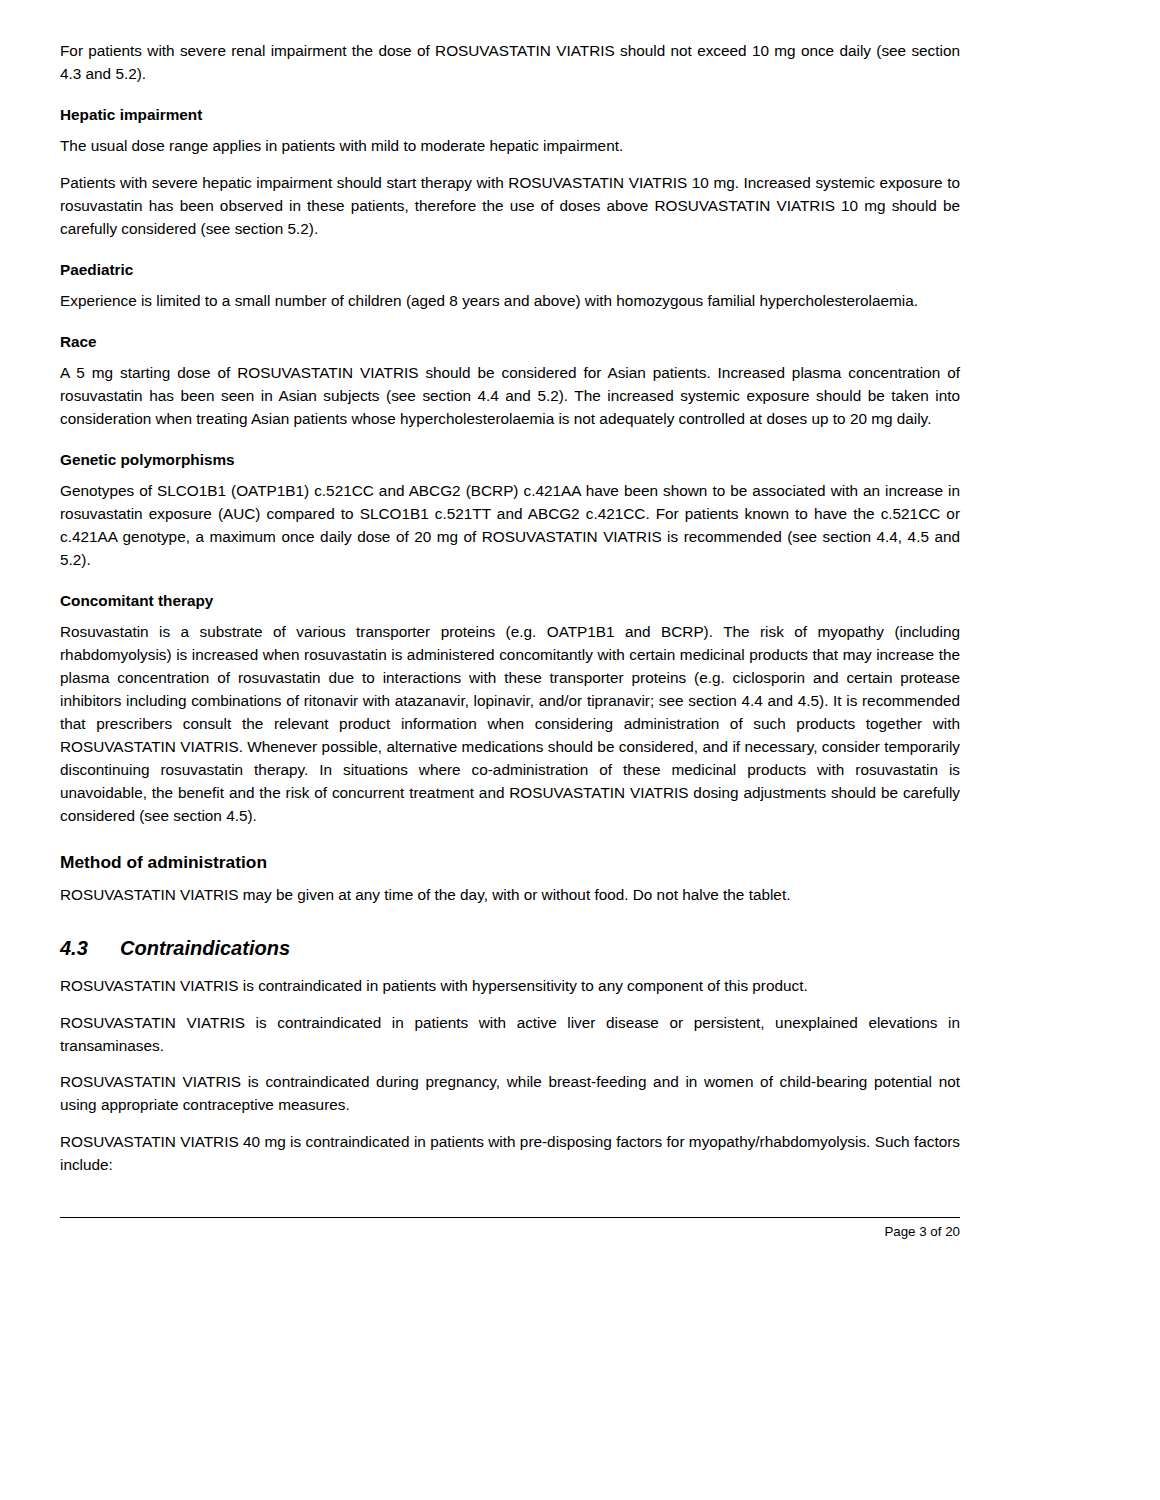For patients with severe renal impairment the dose of ROSUVASTATIN VIATRIS should not exceed 10 mg once daily (see section 4.3 and 5.2).
Hepatic impairment
The usual dose range applies in patients with mild to moderate hepatic impairment.
Patients with severe hepatic impairment should start therapy with ROSUVASTATIN VIATRIS 10 mg. Increased systemic exposure to rosuvastatin has been observed in these patients, therefore the use of doses above ROSUVASTATIN VIATRIS 10 mg should be carefully considered (see section 5.2).
Paediatric
Experience is limited to a small number of children (aged 8 years and above) with homozygous familial hypercholesterolaemia.
Race
A 5 mg starting dose of ROSUVASTATIN VIATRIS should be considered for Asian patients. Increased plasma concentration of rosuvastatin has been seen in Asian subjects (see section 4.4 and 5.2). The increased systemic exposure should be taken into consideration when treating Asian patients whose hypercholesterolaemia is not adequately controlled at doses up to 20 mg daily.
Genetic polymorphisms
Genotypes of SLCO1B1 (OATP1B1) c.521CC and ABCG2 (BCRP) c.421AA have been shown to be associated with an increase in rosuvastatin exposure (AUC) compared to SLCO1B1 c.521TT and ABCG2 c.421CC. For patients known to have the c.521CC or c.421AA genotype, a maximum once daily dose of 20 mg of ROSUVASTATIN VIATRIS is recommended (see section 4.4, 4.5 and 5.2).
Concomitant therapy
Rosuvastatin is a substrate of various transporter proteins (e.g. OATP1B1 and BCRP). The risk of myopathy (including rhabdomyolysis) is increased when rosuvastatin is administered concomitantly with certain medicinal products that may increase the plasma concentration of rosuvastatin due to interactions with these transporter proteins (e.g. ciclosporin and certain protease inhibitors including combinations of ritonavir with atazanavir, lopinavir, and/or tipranavir; see section 4.4 and 4.5). It is recommended that prescribers consult the relevant product information when considering administration of such products together with ROSUVASTATIN VIATRIS. Whenever possible, alternative medications should be considered, and if necessary, consider temporarily discontinuing rosuvastatin therapy. In situations where co-administration of these medicinal products with rosuvastatin is unavoidable, the benefit and the risk of concurrent treatment and ROSUVASTATIN VIATRIS dosing adjustments should be carefully considered (see section 4.5).
Method of administration
ROSUVASTATIN VIATRIS may be given at any time of the day, with or without food. Do not halve the tablet.
4.3 Contraindications
ROSUVASTATIN VIATRIS is contraindicated in patients with hypersensitivity to any component of this product.
ROSUVASTATIN VIATRIS is contraindicated in patients with active liver disease or persistent, unexplained elevations in transaminases.
ROSUVASTATIN VIATRIS is contraindicated during pregnancy, while breast-feeding and in women of child-bearing potential not using appropriate contraceptive measures.
ROSUVASTATIN VIATRIS 40 mg is contraindicated in patients with pre-disposing factors for myopathy/rhabdomyolysis. Such factors include:
Page 3 of 20